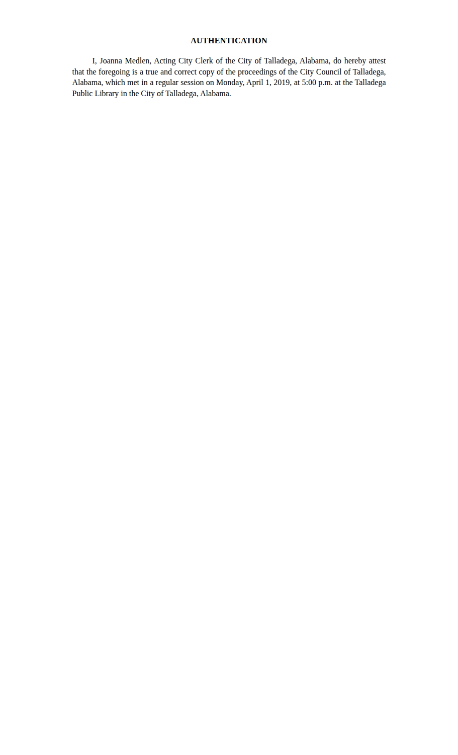AUTHENTICATION
I, Joanna Medlen, Acting City Clerk of the City of Talladega, Alabama, do hereby attest that the foregoing is a true and correct copy of the proceedings of the City Council of Talladega, Alabama, which met in a regular session on Monday, April 1, 2019, at 5:00 p.m. at the Talladega Public Library in the City of Talladega, Alabama.